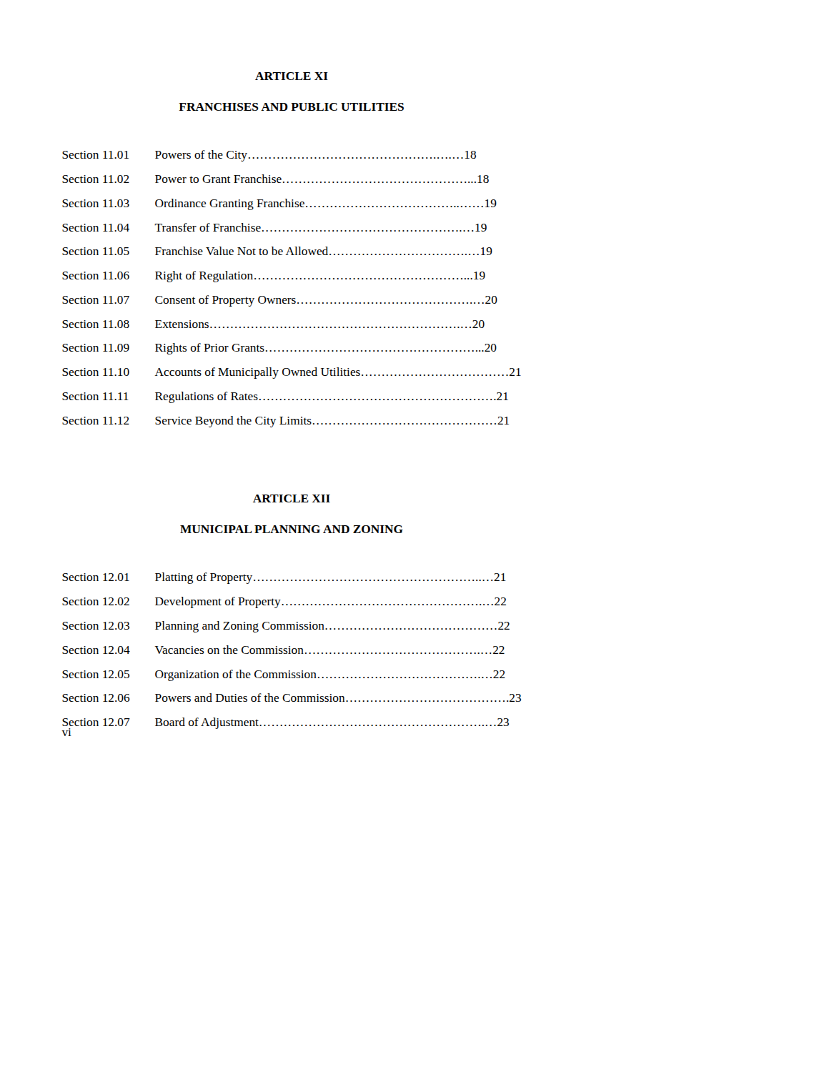ARTICLE XI
FRANCHISES AND PUBLIC UTILITIES
| Section 11.01 | Powers of the City……………………………………….….…18 |
| Section 11.02 | Power to Grant Franchise………………………………………...18 |
| Section 11.03 | Ordinance Granting Franchise………………………………..……19 |
| Section 11.04 | Transfer of Franchise………………………………………….…19 |
| Section 11.05 | Franchise Value Not to be Allowed…………………………….…19 |
| Section 11.06 | Right of Regulation……………………………………………...19 |
| Section 11.07 | Consent of Property Owners…………………………………….…20 |
| Section 11.08 | Extensions…………………………………………………….…20 |
| Section 11.09 | Rights of Prior Grants……………………………………………...20 |
| Section 11.10 | Accounts of Municipally Owned Utilities………………………………21 |
| Section 11.11 | Regulations of Rates………………………………………………….21 |
| Section 11.12 | Service Beyond the City Limits………………………………………21 |
ARTICLE XII
MUNICIPAL PLANNING AND ZONING
| Section 12.01 | Platting of Property………………………………………………..…21 |
| Section 12.02 | Development of Property………………………………………….…22 |
| Section 12.03 | Planning and Zoning Commission……………………………………22 |
| Section 12.04 | Vacancies on the Commission…………………………………….…22 |
| Section 12.05 | Organization of the Commission………………………………….…22 |
| Section 12.06 | Powers and Duties of the Commission………………………………….23 |
| Section 12.07 | Board of Adjustment……………………………………………….…23 |
vi